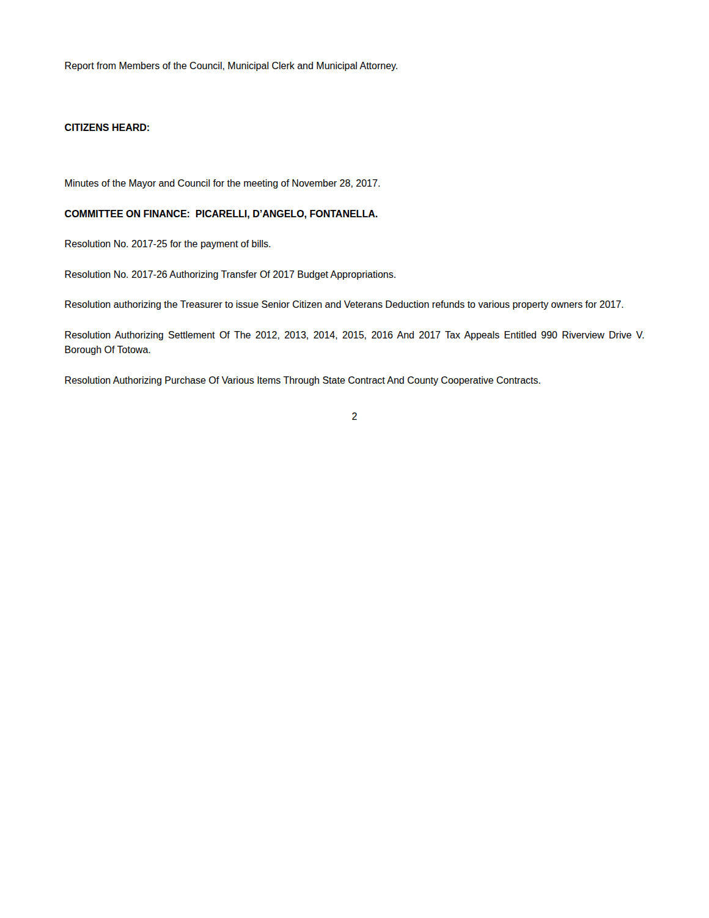Report from Members of the Council, Municipal Clerk and Municipal Attorney.
CITIZENS HEARD:
Minutes of the Mayor and Council for the meeting of November 28, 2017.
COMMITTEE ON FINANCE: PICARELLI, D’ANGELO, FONTANELLA.
Resolution No. 2017-25 for the payment of bills.
Resolution No. 2017-26 Authorizing Transfer Of 2017 Budget Appropriations.
Resolution authorizing the Treasurer to issue Senior Citizen and Veterans Deduction refunds to various property owners for 2017.
Resolution Authorizing Settlement Of The 2012, 2013, 2014, 2015, 2016 And 2017 Tax Appeals Entitled 990 Riverview Drive V. Borough Of Totowa.
Resolution Authorizing Purchase Of Various Items Through State Contract And County Cooperative Contracts.
2